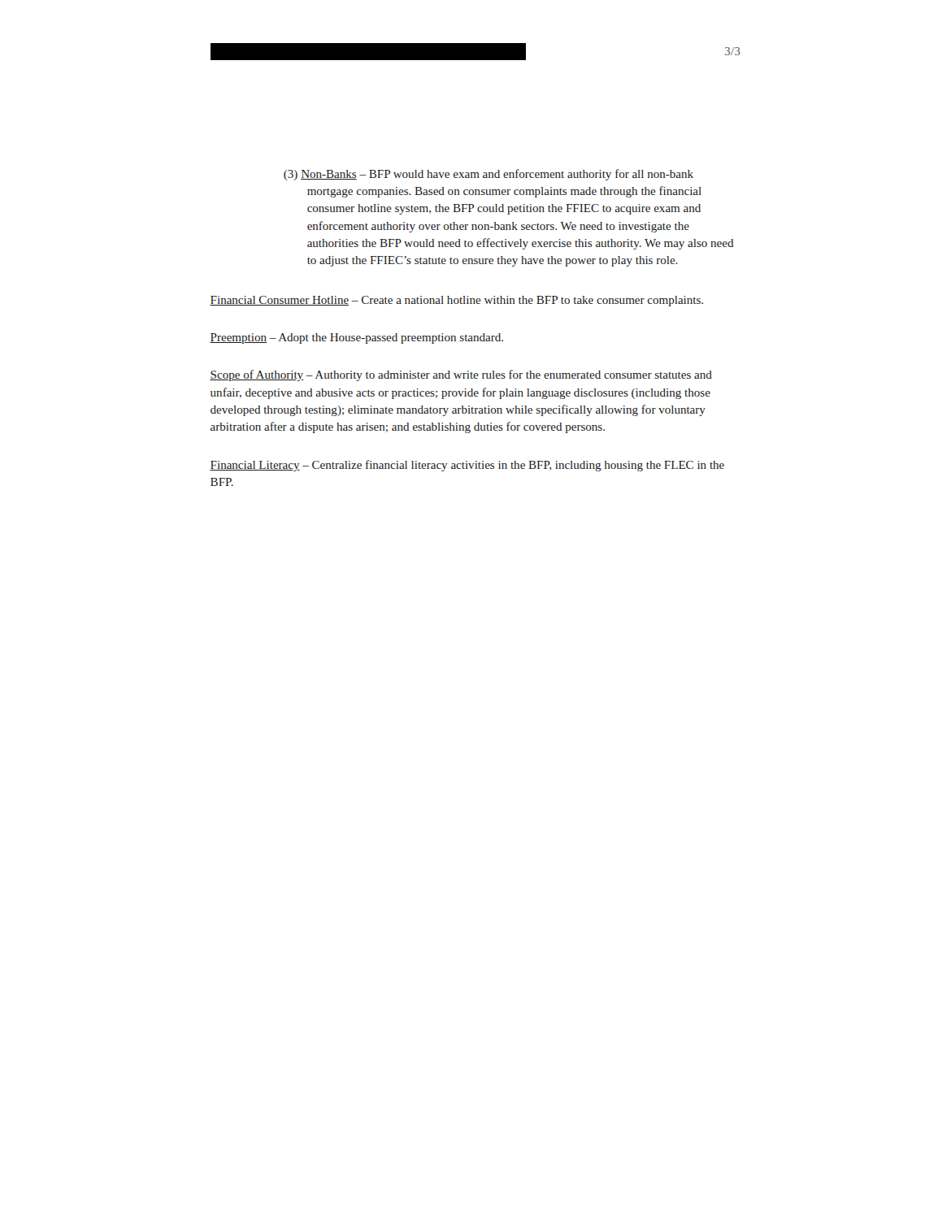3/3
(3) Non-Banks – BFP would have exam and enforcement authority for all non-bank mortgage companies. Based on consumer complaints made through the financial consumer hotline system, the BFP could petition the FFIEC to acquire exam and enforcement authority over other non-bank sectors. We need to investigate the authorities the BFP would need to effectively exercise this authority. We may also need to adjust the FFIEC’s statute to ensure they have the power to play this role.
Financial Consumer Hotline – Create a national hotline within the BFP to take consumer complaints.
Preemption – Adopt the House-passed preemption standard.
Scope of Authority – Authority to administer and write rules for the enumerated consumer statutes and unfair, deceptive and abusive acts or practices; provide for plain language disclosures (including those developed through testing); eliminate mandatory arbitration while specifically allowing for voluntary arbitration after a dispute has arisen; and establishing duties for covered persons.
Financial Literacy – Centralize financial literacy activities in the BFP, including housing the FLEC in the BFP.